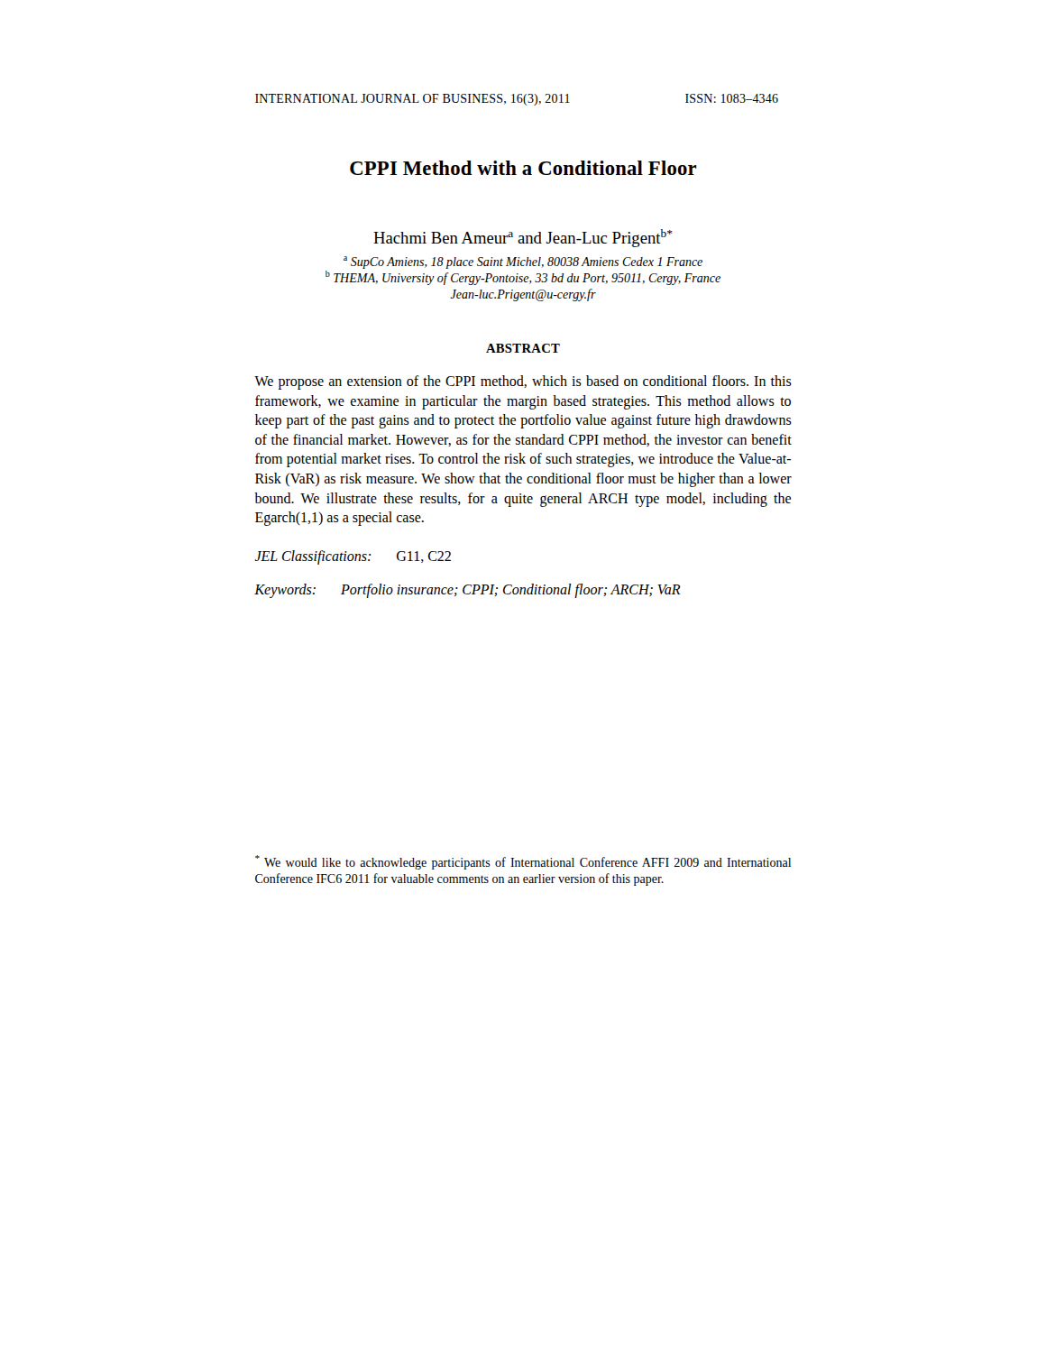INTERNATIONAL JOURNAL OF BUSINESS, 16(3), 2011 ISSN: 1083–4346
CPPI Method with a Conditional Floor
Hachmi Ben Ameura and Jean-Luc Prigentb*
a SupCo Amiens, 18 place Saint Michel, 80038 Amiens Cedex 1 France
b THEMA, University of Cergy-Pontoise, 33 bd du Port, 95011, Cergy, France
Jean-luc.Prigent@u-cergy.fr
ABSTRACT
We propose an extension of the CPPI method, which is based on conditional floors. In this framework, we examine in particular the margin based strategies. This method allows to keep part of the past gains and to protect the portfolio value against future high drawdowns of the financial market. However, as for the standard CPPI method, the investor can benefit from potential market rises. To control the risk of such strategies, we introduce the Value-at-Risk (VaR) as risk measure. We show that the conditional floor must be higher than a lower bound. We illustrate these results, for a quite general ARCH type model, including the Egarch(1,1) as a special case.
JEL Classifications: G11, C22
Keywords: Portfolio insurance; CPPI; Conditional floor; ARCH; VaR
* We would like to acknowledge participants of International Conference AFFI 2009 and International Conference IFC6 2011 for valuable comments on an earlier version of this paper.